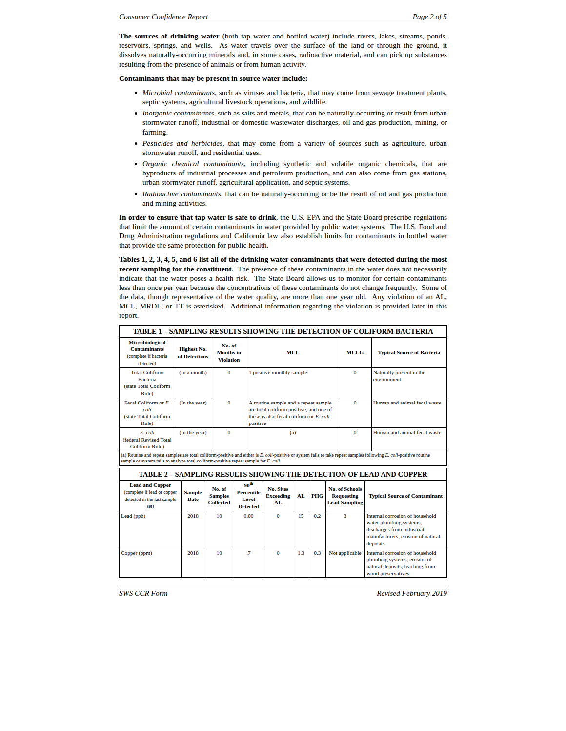Consumer Confidence Report Page 2 of 5
The sources of drinking water (both tap water and bottled water) include rivers, lakes, streams, ponds, reservoirs, springs, and wells. As water travels over the surface of the land or through the ground, it dissolves naturally-occurring minerals and, in some cases, radioactive material, and can pick up substances resulting from the presence of animals or from human activity.
Contaminants that may be present in source water include:
Microbial contaminants, such as viruses and bacteria, that may come from sewage treatment plants, septic systems, agricultural livestock operations, and wildlife.
Inorganic contaminants, such as salts and metals, that can be naturally-occurring or result from urban stormwater runoff, industrial or domestic wastewater discharges, oil and gas production, mining, or farming.
Pesticides and herbicides, that may come from a variety of sources such as agriculture, urban stormwater runoff, and residential uses.
Organic chemical contaminants, including synthetic and volatile organic chemicals, that are byproducts of industrial processes and petroleum production, and can also come from gas stations, urban stormwater runoff, agricultural application, and septic systems.
Radioactive contaminants, that can be naturally-occurring or be the result of oil and gas production and mining activities.
In order to ensure that tap water is safe to drink, the U.S. EPA and the State Board prescribe regulations that limit the amount of certain contaminants in water provided by public water systems. The U.S. Food and Drug Administration regulations and California law also establish limits for contaminants in bottled water that provide the same protection for public health.
Tables 1, 2, 3, 4, 5, and 6 list all of the drinking water contaminants that were detected during the most recent sampling for the constituent. The presence of these contaminants in the water does not necessarily indicate that the water poses a health risk. The State Board allows us to monitor for certain contaminants less than once per year because the concentrations of these contaminants do not change frequently. Some of the data, though representative of the water quality, are more than one year old. Any violation of an AL, MCL, MRDL, or TT is asterisked. Additional information regarding the violation is provided later in this report.
| TABLE 1 – SAMPLING RESULTS SHOWING THE DETECTION OF COLIFORM BACTERIA |
| Microbiological Contaminants (complete if bacteria detected) | Highest No. of Detections | No. of Months in Violation | MCL | MCLG | Typical Source of Bacteria |
| Total Coliform Bacteria (state Total Coliform Rule) | (In a month) | 0 | 1 positive monthly sample | 0 | Naturally present in the environment |
| Fecal Coliform or E. coli (state Total Coliform Rule) | (In the year) | 0 | A routine sample and a repeat sample are total coliform positive, and one of these is also fecal coliform or E. coli positive | 0 | Human and animal fecal waste |
| E. coli (federal Revised Total Coliform Rule) | (In the year) | 0 | (a) | 0 | Human and animal fecal waste |
| (a) Routine and repeat samples are total coliform-positive and either is E. coli -positive or system fails to take repeat samples following E. coli -positive routine sample or system fails to analyze total coliform-positive repeat sample for E. coli . |
| TABLE 2 – SAMPLING RESULTS SHOWING THE DETECTION OF LEAD AND COPPER |
| Lead and Copper (complete if lead or copper detected in the last sample set) | Sample Date | No. of Samples Collected | 90 th Percentile Level Detected | No. Sites Exceeding AL | AL | PHG | No. of Schools Requesting Lead Sampling | Typical Source of Contaminant |
| Lead (ppb) | 2018 | 10 | 0.00 | 0 | 15 | 0.2 | 3 | Internal corrosion of household water plumbing systems; discharges from industrial manufacturers; erosion of natural deposits |
| Copper (ppm) | 2018 | 10 | .7 | 0 | 1.3 | 0.3 | Not applicable | Internal corrosion of household plumbing systems; erosion of natural deposits; leaching from wood preservatives |
SWS CCR Form Revised February 2019